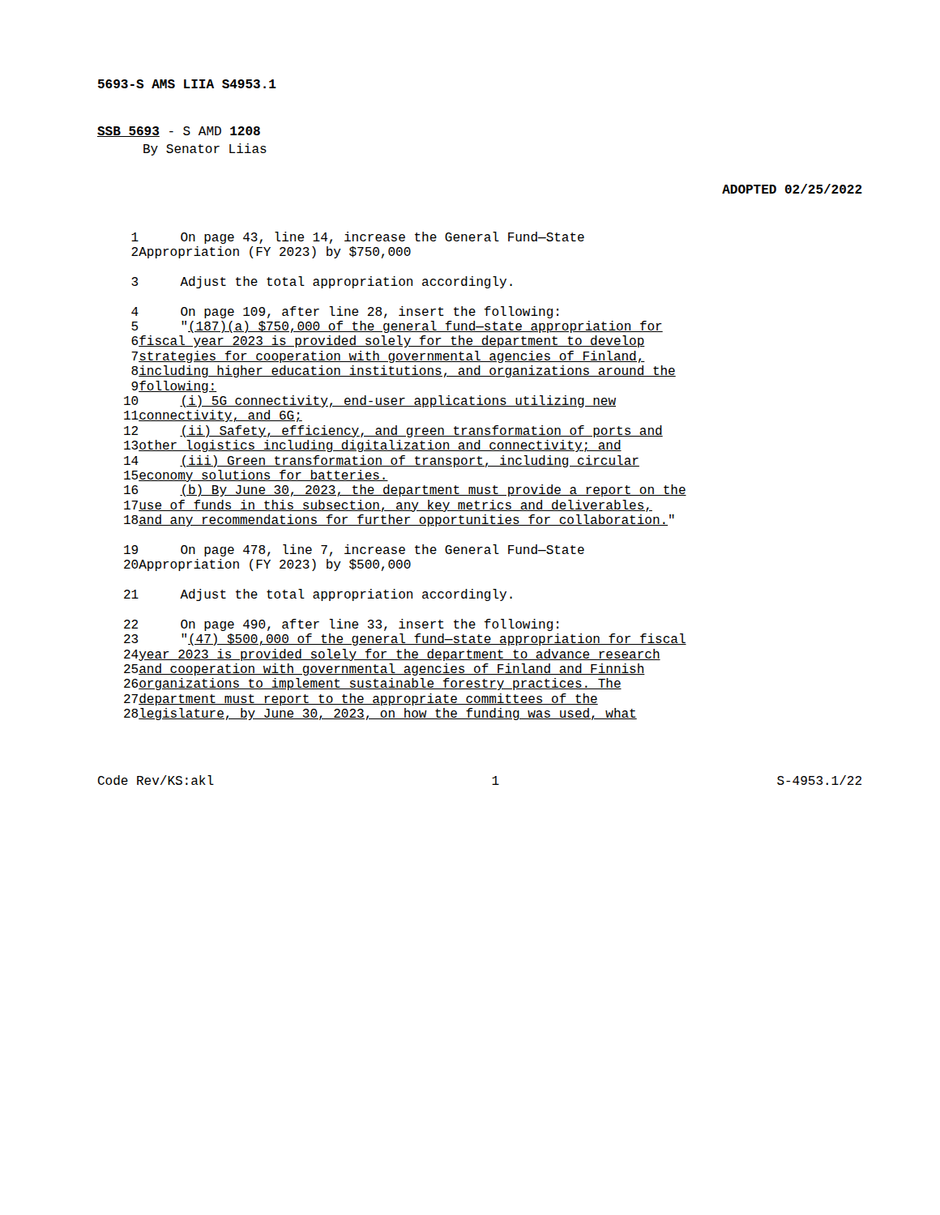5693-S AMS LIIA S4953.1
SSB 5693 - S AMD 1208
By Senator Liias
ADOPTED 02/25/2022
| 1 | On page 43, line 14, increase the General Fund—State |
| 2 | Appropriation (FY 2023) by $750,000 |
| 3 | Adjust the total appropriation accordingly. |
| 4 | On page 109, after line 28, insert the following: |
| 5 | " (187)(a) $750,000 of the general fund—state appropriation for |
| 6 | fiscal year 2023 is provided solely for the department to develop |
| 7 | strategies for cooperation with governmental agencies of Finland, |
| 8 | including higher education institutions, and organizations around the |
| 9 | following: |
| 10 | (i) 5G connectivity, end-user applications utilizing new |
| 11 | connectivity, and 6G; |
| 12 | (ii) Safety, efficiency, and green transformation of ports and |
| 13 | other logistics including digitalization and connectivity; and |
| 14 | (iii) Green transformation of transport, including circular |
| 15 | economy solutions for batteries. |
| 16 | (b) By June 30, 2023, the department must provide a report on the |
| 17 | use of funds in this subsection, any key metrics and deliverables, |
| 18 | and any recommendations for further opportunities for collaboration. " |
| 19 | On page 478, line 7, increase the General Fund—State |
| 20 | Appropriation (FY 2023) by $500,000 |
| 21 | Adjust the total appropriation accordingly. |
| 22 | On page 490, after line 33, insert the following: |
| 23 | " (47) $500,000 of the general fund—state appropriation for fiscal |
| 24 | year 2023 is provided solely for the department to advance research |
| 25 | and cooperation with governmental agencies of Finland and Finnish |
| 26 | organizations to implement sustainable forestry practices. The |
| 27 | department must report to the appropriate committees of the |
| 28 | legislature, by June 30, 2023, on how the funding was used, what |
Code Rev/KS:akl
1
S-4953.1/22